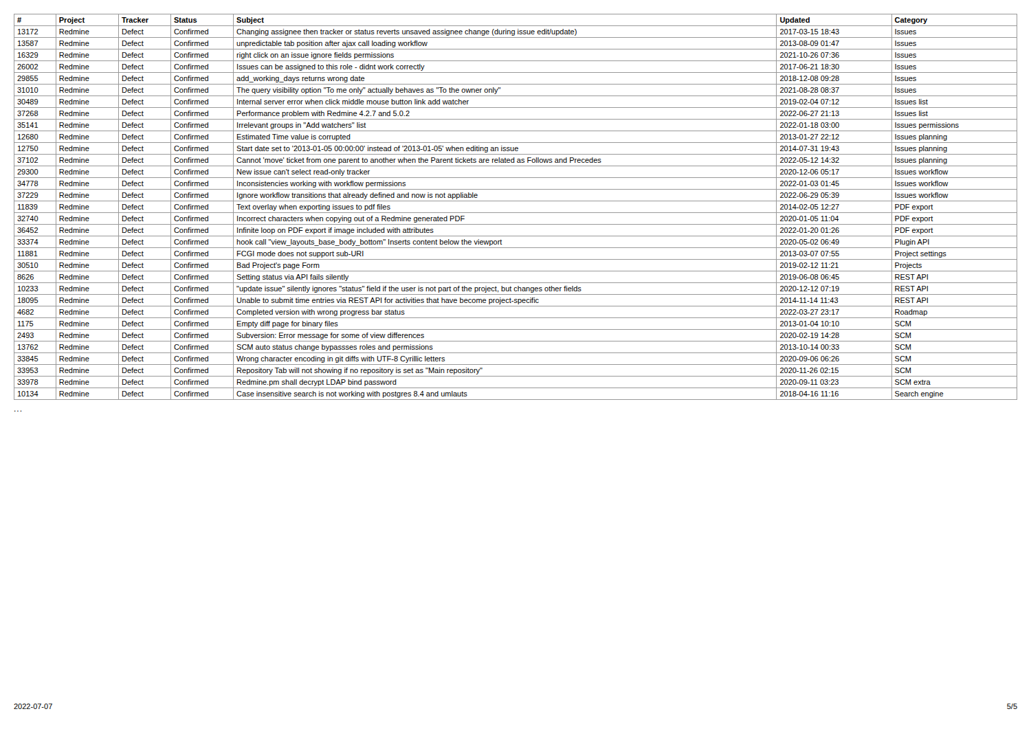| # | Project | Tracker | Status | Subject | Updated | Category |
| --- | --- | --- | --- | --- | --- | --- |
| 13172 | Redmine | Defect | Confirmed | Changing assignee then tracker or status reverts unsaved assignee change (during issue edit/update) | 2017-03-15 18:43 | Issues |
| 13587 | Redmine | Defect | Confirmed | unpredictable tab position after ajax call loading workflow | 2013-08-09 01:47 | Issues |
| 16329 | Redmine | Defect | Confirmed | right click on an issue ignore fields permissions | 2021-10-26 07:36 | Issues |
| 26002 | Redmine | Defect | Confirmed | Issues can be assigned to this role - didnt work correctly | 2017-06-21 18:30 | Issues |
| 29855 | Redmine | Defect | Confirmed | add_working_days returns wrong date | 2018-12-08 09:28 | Issues |
| 31010 | Redmine | Defect | Confirmed | The query visibility option "To me only" actually behaves as "To the owner only" | 2021-08-28 08:37 | Issues |
| 30489 | Redmine | Defect | Confirmed | Internal server error when click middle mouse button link add watcher | 2019-02-04 07:12 | Issues list |
| 37268 | Redmine | Defect | Confirmed | Performance problem with Redmine 4.2.7 and 5.0.2 | 2022-06-27 21:13 | Issues list |
| 35141 | Redmine | Defect | Confirmed | Irrelevant groups in "Add watchers" list | 2022-01-18 03:00 | Issues permissions |
| 12680 | Redmine | Defect | Confirmed | Estimated Time value is corrupted | 2013-01-27 22:12 | Issues planning |
| 12750 | Redmine | Defect | Confirmed | Start date set to '2013-01-05 00:00:00' instead of '2013-01-05' when editing an issue | 2014-07-31 19:43 | Issues planning |
| 37102 | Redmine | Defect | Confirmed | Cannot 'move' ticket from one parent to another when the Parent tickets are related as Follows and Precedes | 2022-05-12 14:32 | Issues planning |
| 29300 | Redmine | Defect | Confirmed | New issue can't select read-only tracker | 2020-12-06 05:17 | Issues workflow |
| 34778 | Redmine | Defect | Confirmed | Inconsistencies working with workflow permissions | 2022-01-03 01:45 | Issues workflow |
| 37229 | Redmine | Defect | Confirmed | Ignore workflow transitions that already defined and now is not appliable | 2022-06-29 05:39 | Issues workflow |
| 11839 | Redmine | Defect | Confirmed | Text overlay when exporting issues to pdf files | 2014-02-05 12:27 | PDF export |
| 32740 | Redmine | Defect | Confirmed | Incorrect characters when copying out of a Redmine generated PDF | 2020-01-05 11:04 | PDF export |
| 36452 | Redmine | Defect | Confirmed | Infinite loop on PDF export if image included with attributes | 2022-01-20 01:26 | PDF export |
| 33374 | Redmine | Defect | Confirmed | hook call "view_layouts_base_body_bottom" Inserts content below the viewport | 2020-05-02 06:49 | Plugin API |
| 11881 | Redmine | Defect | Confirmed | FCGI mode does not support sub-URI | 2013-03-07 07:55 | Project settings |
| 30510 | Redmine | Defect | Confirmed | Bad Project's page Form | 2019-02-12 11:21 | Projects |
| 8626 | Redmine | Defect | Confirmed | Setting status via API fails silently | 2019-06-08 06:45 | REST API |
| 10233 | Redmine | Defect | Confirmed | "update issue" silently ignores "status" field if the user is not part of the project, but changes other fields | 2020-12-12 07:19 | REST API |
| 18095 | Redmine | Defect | Confirmed | Unable to submit time entries via REST API for activities that have become project-specific | 2014-11-14 11:43 | REST API |
| 4682 | Redmine | Defect | Confirmed | Completed version with wrong progress bar status | 2022-03-27 23:17 | Roadmap |
| 1175 | Redmine | Defect | Confirmed | Empty diff page for binary files | 2013-01-04 10:10 | SCM |
| 2493 | Redmine | Defect | Confirmed | Subversion: Error message for some of view differences | 2020-02-19 14:28 | SCM |
| 13762 | Redmine | Defect | Confirmed | SCM auto status change bypassses roles and permissions | 2013-10-14 00:33 | SCM |
| 33845 | Redmine | Defect | Confirmed | Wrong character encoding in git diffs with UTF-8 Cyrillic letters | 2020-09-06 06:26 | SCM |
| 33953 | Redmine | Defect | Confirmed | Repository Tab will not showing if no repository is set as "Main repository" | 2020-11-26 02:15 | SCM |
| 33978 | Redmine | Defect | Confirmed | Redmine.pm shall decrypt LDAP bind password | 2020-09-11 03:23 | SCM extra |
| 10134 | Redmine | Defect | Confirmed | Case insensitive search is not working with postgres 8.4 and umlauts | 2018-04-16 11:16 | Search engine |
...
2022-07-07 5/5